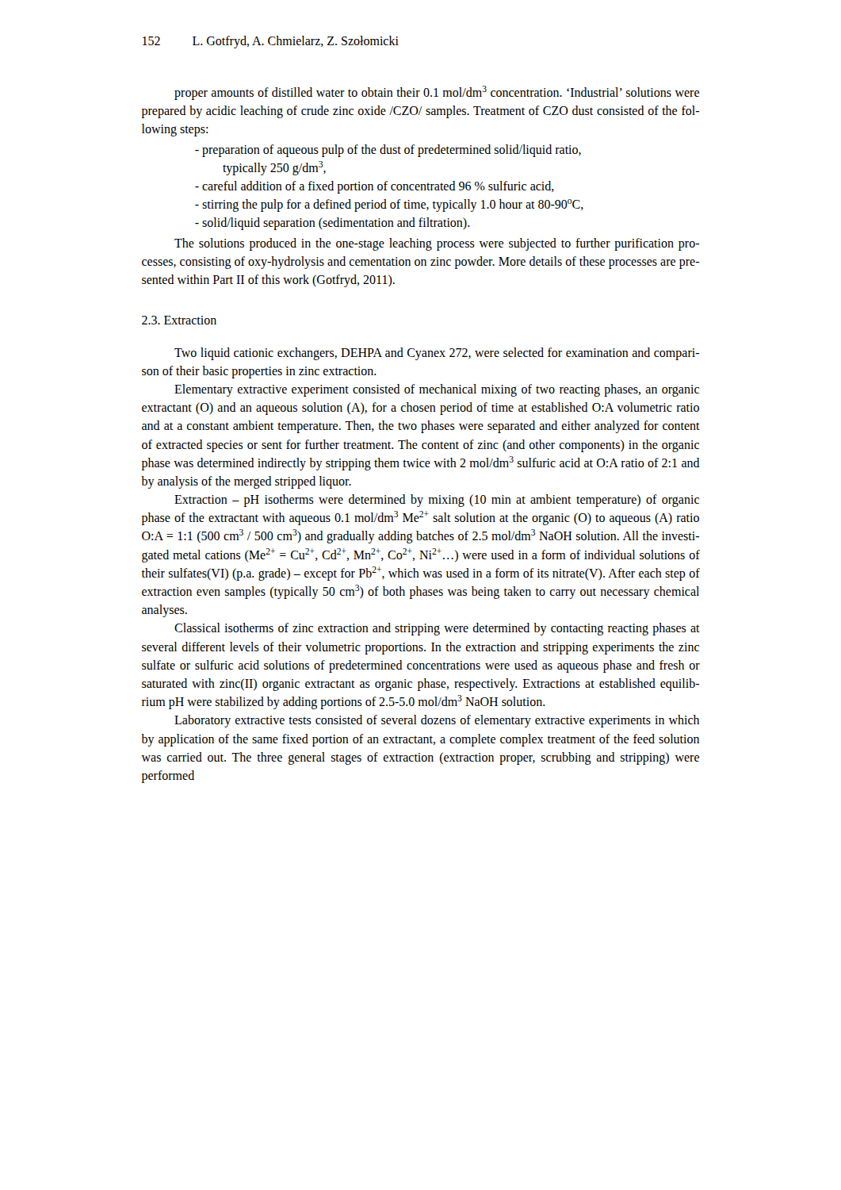152 L. Gotfryd, A. Chmielarz, Z. Szołomicki
proper amounts of distilled water to obtain their 0.1 mol/dm3 concentration. ‘Industrial’ solutions were prepared by acidic leaching of crude zinc oxide /CZO/ samples. Treatment of CZO dust consisted of the following steps:
- preparation of aqueous pulp of the dust of predetermined solid/liquid ratio,typically 250 g/dm3,
- careful addition of a fixed portion of concentrated 96 % sulfuric acid,
- stirring the pulp for a defined period of time, typically 1.0 hour at 80-90oC,
- solid/liquid separation (sedimentation and filtration).
The solutions produced in the one-stage leaching process were subjected to further purification processes, consisting of oxy-hydrolysis and cementation on zinc powder. More details of these processes are presented within Part II of this work (Gotfryd, 2011).
2.3. Extraction
Two liquid cationic exchangers, DEHPA and Cyanex 272, were selected for examination and comparison of their basic properties in zinc extraction.
Elementary extractive experiment consisted of mechanical mixing of two reacting phases, an organic extractant (O) and an aqueous solution (A), for a chosen period of time at established O:A volumetric ratio and at a constant ambient temperature. Then, the two phases were separated and either analyzed for content of extracted species or sent for further treatment. The content of zinc (and other components) in the organic phase was determined indirectly by stripping them twice with 2 mol/dm3 sulfuric acid at O:A ratio of 2:1 and by analysis of the merged stripped liquor.
Extraction – pH isotherms were determined by mixing (10 min at ambient temperature) of organic phase of the extractant with aqueous 0.1 mol/dm3 Me2+ salt solution at the organic (O) to aqueous (A) ratio O:A = 1:1 (500 cm3 / 500 cm3) and gradually adding batches of 2.5 mol/dm3 NaOH solution. All the investigated metal cations (Me2+ = Cu2+, Cd2+, Mn2+, Co2+, Ni2+…) were used in a form of individual solutions of their sulfates(VI) (p.a. grade) – except for Pb2+, which was used in a form of its nitrate(V). After each step of extraction even samples (typically 50 cm3) of both phases was being taken to carry out necessary chemical analyses.
Classical isotherms of zinc extraction and stripping were determined by contacting reacting phases at several different levels of their volumetric proportions. In the extraction and stripping experiments the zinc sulfate or sulfuric acid solutions of predetermined concentrations were used as aqueous phase and fresh or saturated with zinc(II) organic extractant as organic phase, respectively. Extractions at established equilibrium pH were stabilized by adding portions of 2.5-5.0 mol/dm3 NaOH solution.
Laboratory extractive tests consisted of several dozens of elementary extractive experiments in which by application of the same fixed portion of an extractant, a complete complex treatment of the feed solution was carried out. The three general stages of extraction (extraction proper, scrubbing and stripping) were performed